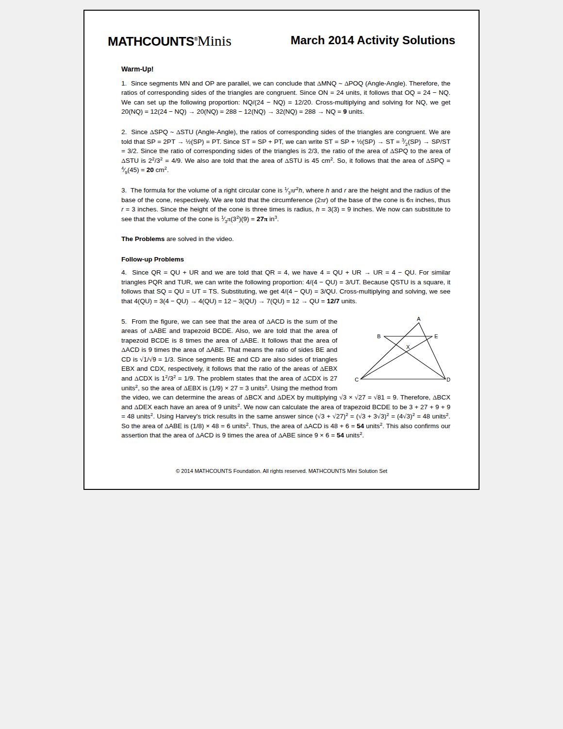MATHCOUNTS®Minis
March 2014 Activity Solutions
Warm-Up!
1. Since segments MN and OP are parallel, we can conclude that ΔMNQ ~ ΔPOQ (Angle-Angle). Therefore, the ratios of corresponding sides of the triangles are congruent. Since ON = 24 units, it follows that OQ = 24 − NQ. We can set up the following proportion: NQ/(24 − NQ) = 12/20. Cross-multiplying and solving for NQ, we get 20(NQ) = 12(24 − NQ) → 20(NQ) = 288 − 12(NQ) → 32(NQ) = 288 → NQ = 9 units.
2. Since ΔSPQ ~ ΔSTU (Angle-Angle), the ratios of corresponding sides of the triangles are congruent. We are told that SP = 2PT → ½(SP) = PT. Since ST = SP + PT, we can write ST = SP + ½(SP) → ST = 3⁄2(SP) → SP/ST = 3/2. Since the ratio of corresponding sides of the triangles is 2/3, the ratio of the area of ΔSPQ to the area of ΔSTU is 22/32 = 4/9. We also are told that the area of ΔSTU is 45 cm2. So, it follows that the area of ΔSPQ = 4⁄9(45) = 20 cm2.
3. The formula for the volume of a right circular cone is 1⁄3 πr2h, where h and r are the height and the radius of the base of the cone, respectively. We are told that the circumference (2πr) of the base of the cone is 6π inches, thus r = 3 inches. Since the height of the cone is three times is radius, h = 3(3) = 9 inches. We now can substitute to see that the volume of the cone is 1⁄3 π(32)(9) = 27π in3.
The Problems are solved in the video.
Follow-up Problems
4. Since QR = QU + UR and we are told that QR = 4, we have 4 = QU + UR → UR = 4 − QU. For similar triangles PQR and TUR, we can write the following proportion: 4/(4 − QU) = 3/UT. Because QSTU is a square, it follows that SQ = QU = UT = TS. Substituting, we get 4/(4 − QU) = 3/QU. Cross-multiplying and solving, we see that 4(QU) = 3(4 − QU) → 4(QU) = 12 − 3(QU) → 7(QU) = 12 → QU = 12/7 units.
A B E C D X
5. From the figure, we can see that the area of ΔACD is the sum of the areas of ΔABE and trapezoid BCDE. Also, we are told that the area of trapezoid BCDE is 8 times the area of ΔABE. It follows that the area of ΔACD is 9 times the area of ΔABE. That means the ratio of sides BE and CD is √1/√9 = 1/3. Since segments BE and CD are also sides of triangles EBX and CDX, respectively, it follows that the ratio of the areas of ΔEBX and ΔCDX is 12/32 = 1/9. The problem states that the area of ΔCDX is 27 units2, so the area of ΔEBX is (1/9) × 27 = 3 units2. Using the method from the video, we can determine the areas of ΔBCX and ΔDEX by multiplying √3 × √27 = √81 = 9. Therefore, ΔBCX and ΔDEX each have an area of 9 units2. We now can calculate the area of trapezoid BCDE to be 3 + 27 + 9 + 9 = 48 units2. Using Harvey's trick results in the same answer since (√3 + √27)2 = (√3 + 3√3)2 = (4√3)2 = 48 units2. So the area of ΔABE is (1/8) × 48 = 6 units2. Thus, the area of ΔACD is 48 + 6 = 54 units2. This also confirms our assertion that the area of ΔACD is 9 times the area of ΔABE since 9 × 6 = 54 units2.
© 2014 MATHCOUNTS Foundation. All rights reserved. MATHCOUNTS Mini Solution Set